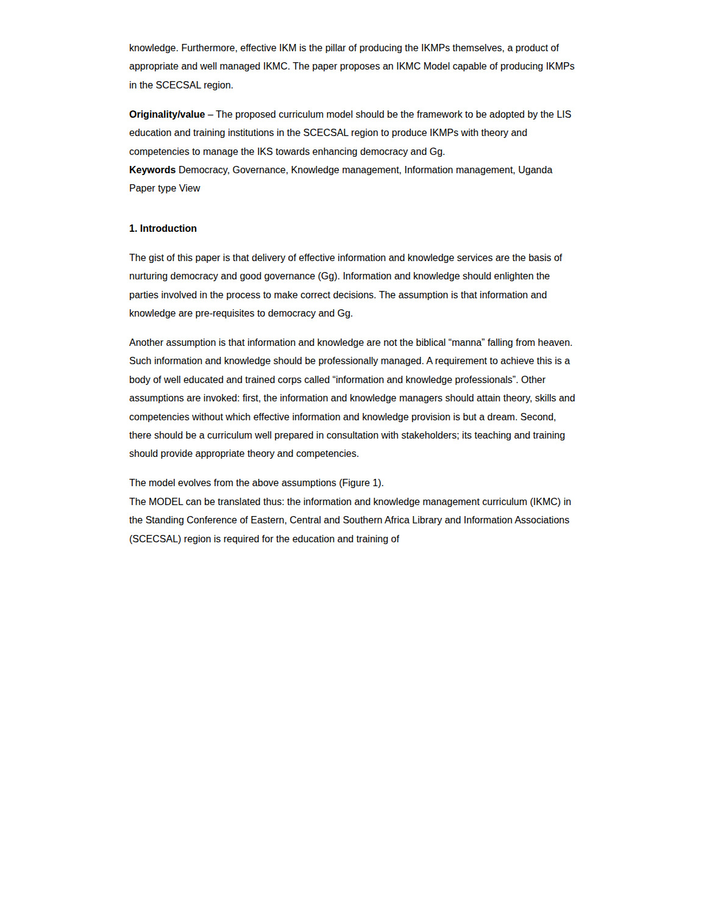knowledge. Furthermore, effective IKM is the pillar of producing the IKMPs themselves, a product of appropriate and well managed IKMC. The paper proposes an IKMC Model capable of producing IKMPs in the SCECSAL region.
Originality/value – The proposed curriculum model should be the framework to be adopted by the LIS education and training institutions in the SCECSAL region to produce IKMPs with theory and competencies to manage the IKS towards enhancing democracy and Gg.
Keywords Democracy, Governance, Knowledge management, Information management, Uganda Paper type View
1. Introduction
The gist of this paper is that delivery of effective information and knowledge services are the basis of nurturing democracy and good governance (Gg). Information and knowledge should enlighten the parties involved in the process to make correct decisions. The assumption is that information and knowledge are pre-requisites to democracy and Gg.
Another assumption is that information and knowledge are not the biblical “manna” falling from heaven. Such information and knowledge should be professionally managed. A requirement to achieve this is a body of well educated and trained corps called “information and knowledge professionals”. Other assumptions are invoked: first, the information and knowledge managers should attain theory, skills and competencies without which effective information and knowledge provision is but a dream. Second, there should be a curriculum well prepared in consultation with stakeholders; its teaching and training should provide appropriate theory and competencies.
The model evolves from the above assumptions (Figure 1).
The MODEL can be translated thus: the information and knowledge management curriculum (IKMC) in the Standing Conference of Eastern, Central and Southern Africa Library and Information Associations (SCECSAL) region is required for the education and training of